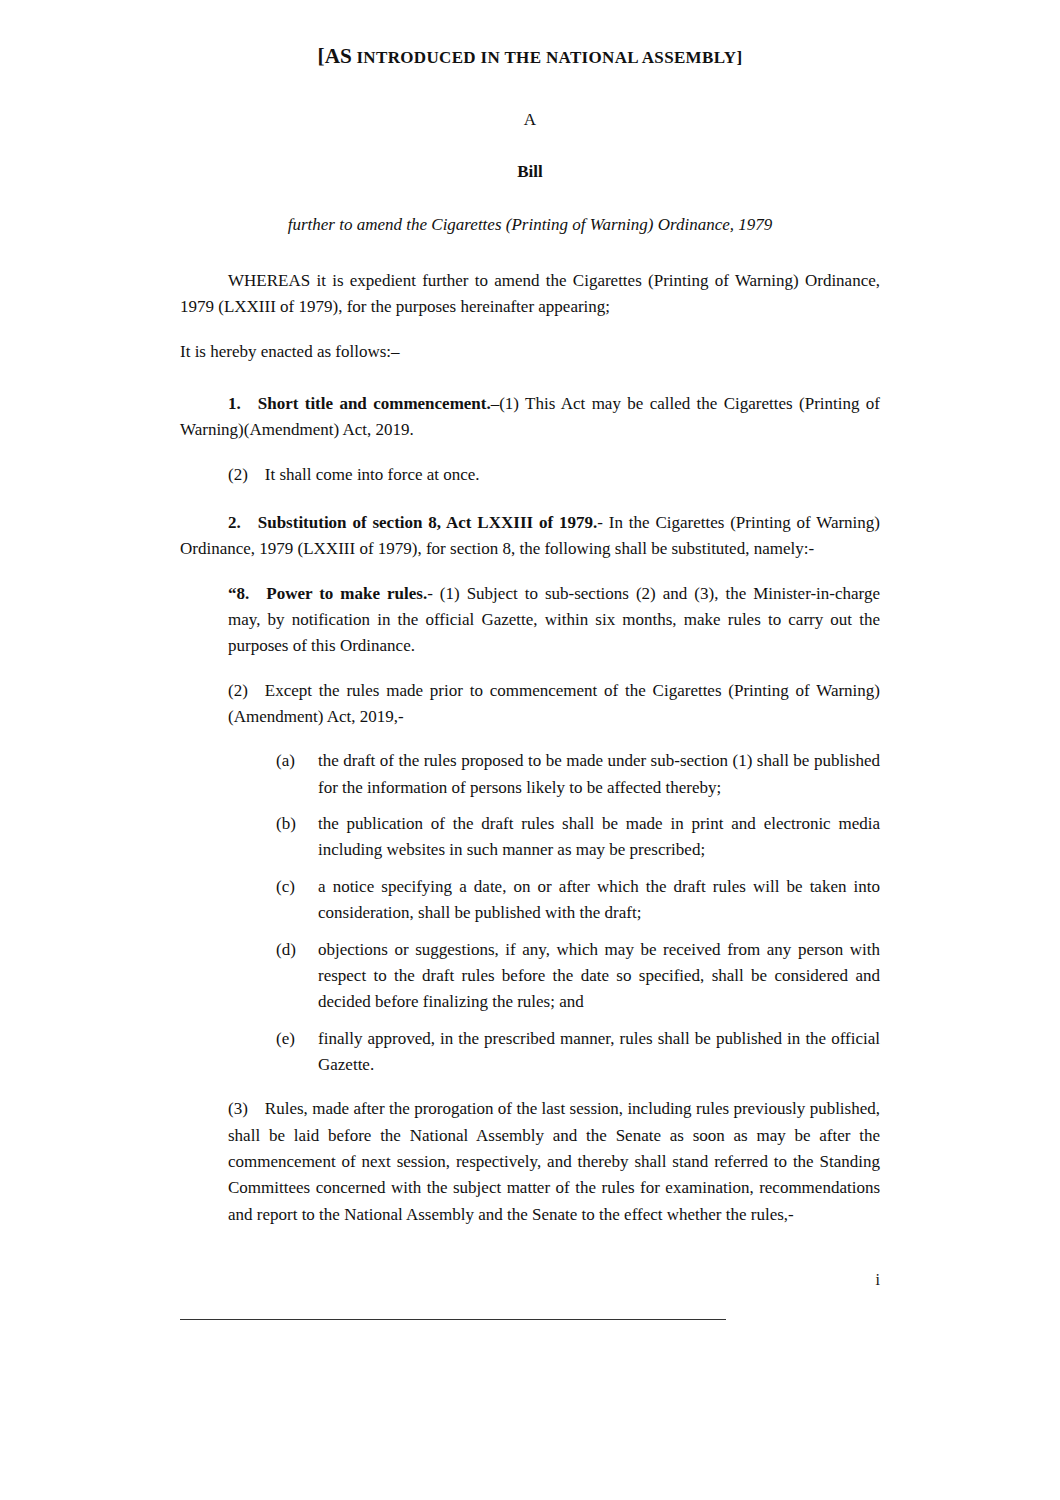[AS INTRODUCED IN THE NATIONAL ASSEMBLY]
A
Bill
further to amend the Cigarettes (Printing of Warning) Ordinance, 1979
WHEREAS it is expedient further to amend the Cigarettes (Printing of Warning) Ordinance, 1979 (LXXIII of 1979), for the purposes hereinafter appearing;
It is hereby enacted as follows:–
1. Short title and commencement.–(1) This Act may be called the Cigarettes (Printing of Warning)(Amendment) Act, 2019.
(2) It shall come into force at once.
2. Substitution of section 8, Act LXXIII of 1979.- In the Cigarettes (Printing of Warning) Ordinance, 1979 (LXXIII of 1979), for section 8, the following shall be substituted, namely:-
“8. Power to make rules.- (1) Subject to sub-sections (2) and (3), the Minister-in-charge may, by notification in the official Gazette, within six months, make rules to carry out the purposes of this Ordinance.
(2) Except the rules made prior to commencement of the Cigarettes (Printing of Warning) (Amendment) Act, 2019,-
(a) the draft of the rules proposed to be made under sub-section (1) shall be published for the information of persons likely to be affected thereby;
(b) the publication of the draft rules shall be made in print and electronic media including websites in such manner as may be prescribed;
(c) a notice specifying a date, on or after which the draft rules will be taken into consideration, shall be published with the draft;
(d) objections or suggestions, if any, which may be received from any person with respect to the draft rules before the date so specified, shall be considered and decided before finalizing the rules; and
(e) finally approved, in the prescribed manner, rules shall be published in the official Gazette.
(3) Rules, made after the prorogation of the last session, including rules previously published, shall be laid before the National Assembly and the Senate as soon as may be after the commencement of next session, respectively, and thereby shall stand referred to the Standing Committees concerned with the subject matter of the rules for examination, recommendations and report to the National Assembly and the Senate to the effect whether the rules,-
i